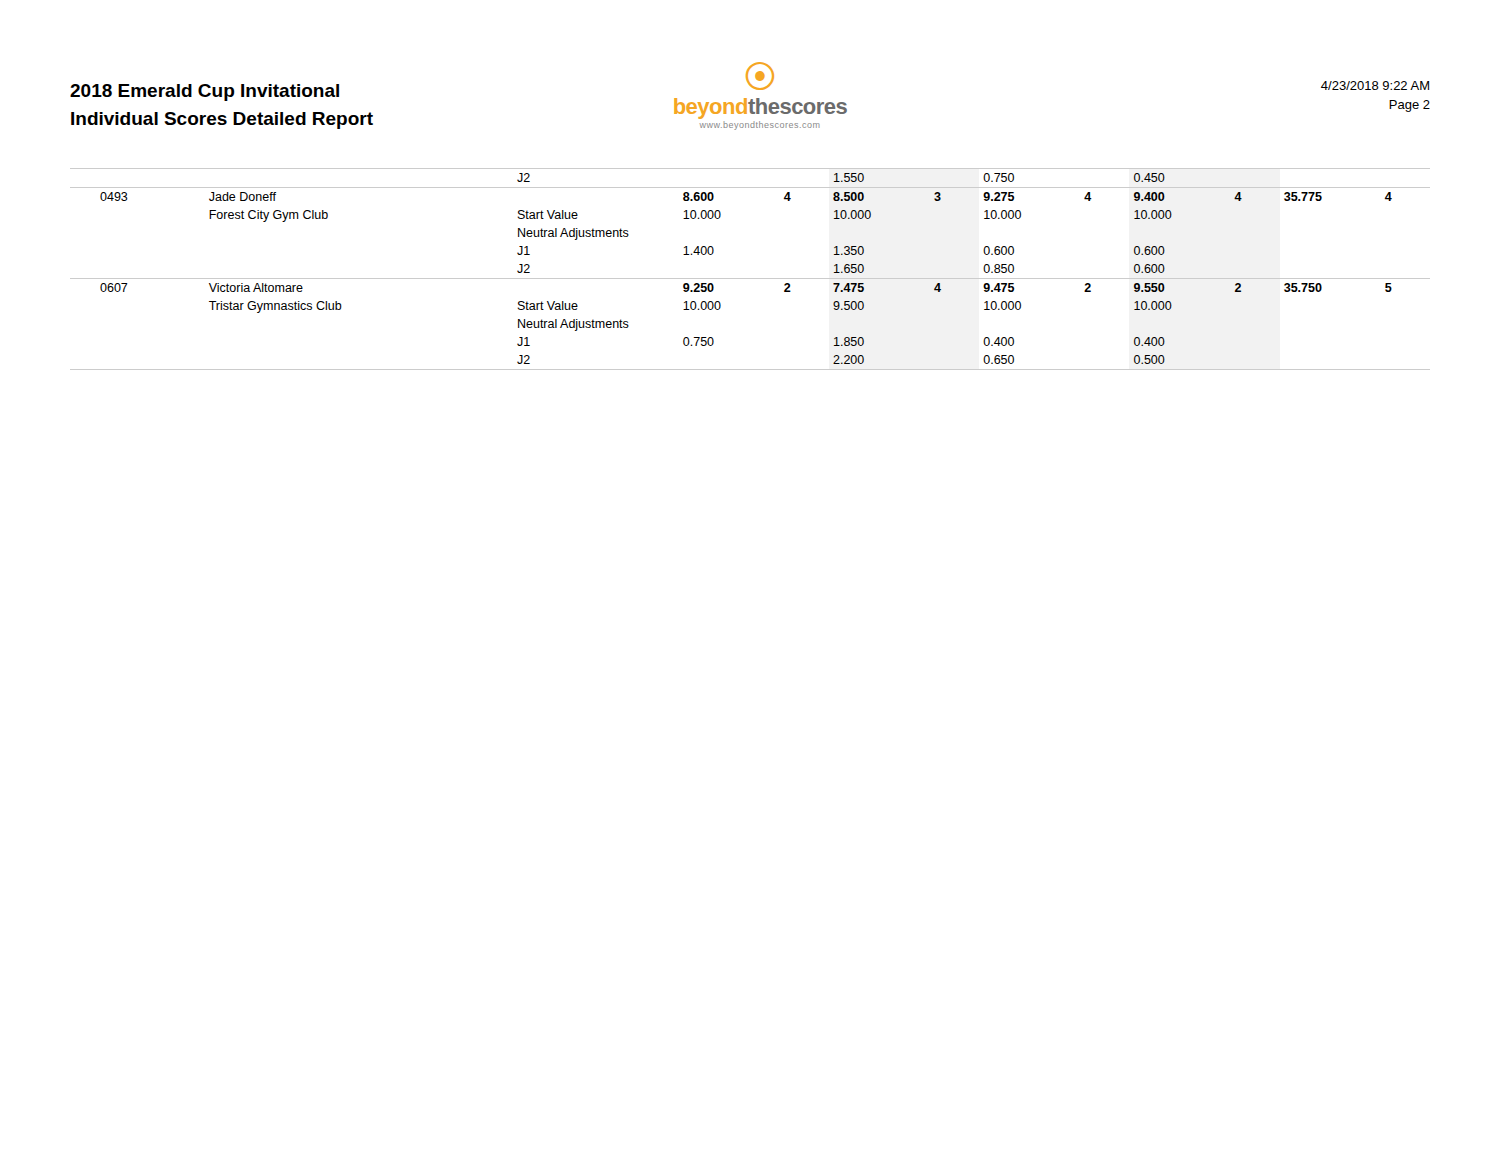2018 Emerald Cup Invitational
Individual Scores Detailed Report
⦿
beyond thescores
www.beyondthescores.com
4/23/2018 9:22 AM
Page 2
| | | J2 | | | 1.550 | | 0.750 | | 0.450 | | | |
| 0493 | Jade Doneff | | 8.600 | 4 | 8.500 | 3 | 9.275 | 4 | 9.400 | 4 | 35.775 | 4 |
| | Forest City Gym Club | Start Value | 10.000 | | 10.000 | | 10.000 | | 10.000 | | | |
| | | Neutral Adjustments | | | | | | | | | | |
| | | J1 | 1.400 | | 1.350 | | 0.600 | | 0.600 | | | |
| | | J2 | | | 1.650 | | 0.850 | | 0.600 | | | |
| 0607 | Victoria Altomare | | 9.250 | 2 | 7.475 | 4 | 9.475 | 2 | 9.550 | 2 | 35.750 | 5 |
| | Tristar Gymnastics Club | Start Value | 10.000 | | 9.500 | | 10.000 | | 10.000 | | | |
| | | Neutral Adjustments | | | | | | | | | | |
| | | J1 | 0.750 | | 1.850 | | 0.400 | | 0.400 | | | |
| | | J2 | | | 2.200 | | 0.650 | | 0.500 | | | |